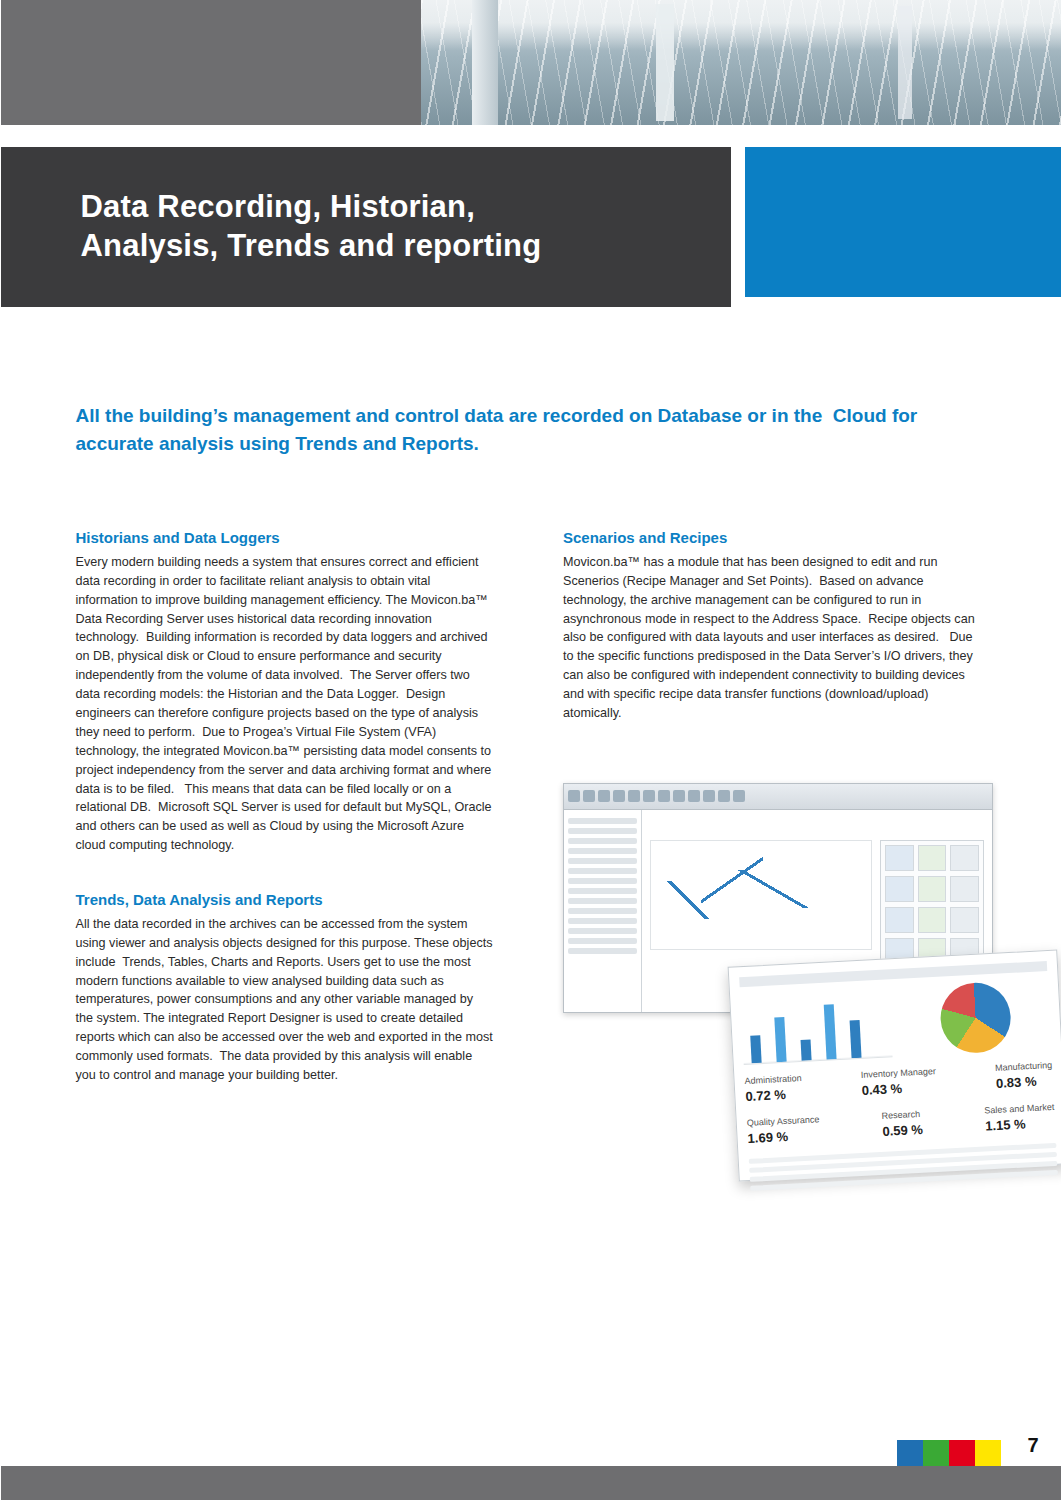Data Recording, Historian,
Analysis, Trends and reporting
All the building’s management and control data are recorded on Database or in the Cloud for accurate analysis using Trends and Reports.
Historians and Data Loggers
Every modern building needs a system that ensures correct and efficient data recording in order to facilitate reliant analysis to obtain vital information to improve building management efficiency. The Movicon.ba™ Data Recording Server uses historical data recording innovation technology. Building information is recorded by data loggers and archived on DB, physical disk or Cloud to ensure performance and security independently from the volume of data involved. The Server offers two data recording models: the Historian and the Data Logger. Design engineers can therefore configure projects based on the type of analysis they need to perform. Due to Progea’s Virtual File System (VFA) technology, the integrated Movicon.ba™ persisting data model consents to project independency from the server and data archiving format and where data is to be filed. This means that data can be filed locally or on a relational DB. Microsoft SQL Server is used for default but MySQL, Oracle and others can be used as well as Cloud by using the Microsoft Azure cloud computing technology.
Trends, Data Analysis and Reports
All the data recorded in the archives can be accessed from the system using viewer and analysis objects designed for this purpose. These objects include Trends, Tables, Charts and Reports. Users get to use the most modern functions available to view analysed building data such as temperatures, power consumptions and any other variable managed by the system. The integrated Report Designer is used to create detailed reports which can also be accessed over the web and exported in the most commonly used formats. The data provided by this analysis will enable you to control and manage your building better.
Scenarios and Recipes
Movicon.ba™ has a module that has been designed to edit and run Scenerios (Recipe Manager and Set Points). Based on advance technology, the archive management can be configured to run in asynchronous mode in respect to the Address Space. Recipe objects can also be configured with data layouts and user interfaces as desired. Due to the specific functions predisposed in the Data Server’s I/O drivers, they can also be configured with independent connectivity to building devices and with specific recipe data transfer functions (download/upload) atomically.
Administration0.72 % Inventory Manager0.43 % Manufacturing0.83 %
Quality Assurance1.69 % Research0.59 % Sales and Market1.15 %
7